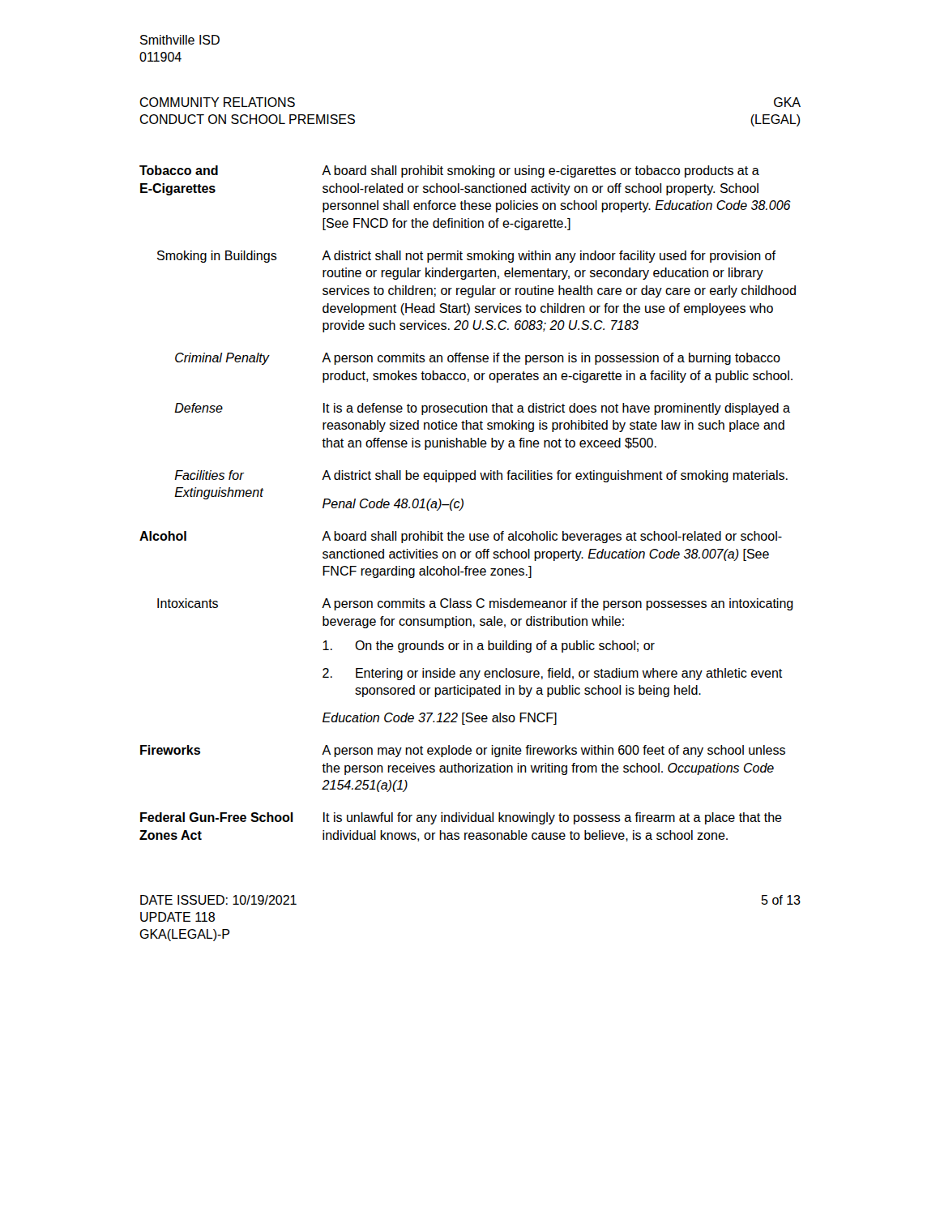Smithville ISD
011904
COMMUNITY RELATIONS
CONDUCT ON SCHOOL PREMISES
GKA
(LEGAL)
| Tobacco and E-Cigarettes | A board shall prohibit smoking or using e-cigarettes or tobacco products at a school-related or school-sanctioned activity on or off school property. School personnel shall enforce these policies on school property. Education Code 38.006 [See FNCD for the definition of e-cigarette.] |
| Smoking in Buildings | A district shall not permit smoking within any indoor facility used for provision of routine or regular kindergarten, elementary, or secondary education or library services to children; or regular or routine health care or day care or early childhood development (Head Start) services to children or for the use of employees who provide such services. 20 U.S.C. 6083; 20 U.S.C. 7183 |
| Criminal Penalty | A person commits an offense if the person is in possession of a burning tobacco product, smokes tobacco, or operates an e-cigarette in a facility of a public school. |
| Defense | It is a defense to prosecution that a district does not have prominently displayed a reasonably sized notice that smoking is prohibited by state law in such place and that an offense is punishable by a fine not to exceed $500. |
| Facilities for Extinguishment | A district shall be equipped with facilities for extinguishment of smoking materials. Penal Code 48.01(a)–(c) |
| Alcohol | A board shall prohibit the use of alcoholic beverages at school-related or school-sanctioned activities on or off school property. Education Code 38.007(a) [See FNCF regarding alcohol-free zones.] |
| Intoxicants | A person commits a Class C misdemeanor if the person possesses an intoxicating beverage for consumption, sale, or distribution while: 1. On the grounds or in a building of a public school; or 2. Entering or inside any enclosure, field, or stadium where any athletic event sponsored or participated in by a public school is being held. Education Code 37.122 [See also FNCF] |
| Fireworks | A person may not explode or ignite fireworks within 600 feet of any school unless the person receives authorization in writing from the school. Occupations Code 2154.251(a)(1) |
| Federal Gun-Free School Zones Act | It is unlawful for any individual knowingly to possess a firearm at a place that the individual knows, or has reasonable cause to believe, is a school zone. |
DATE ISSUED: 10/19/2021
UPDATE 118
GKA(LEGAL)-P
5 of 13